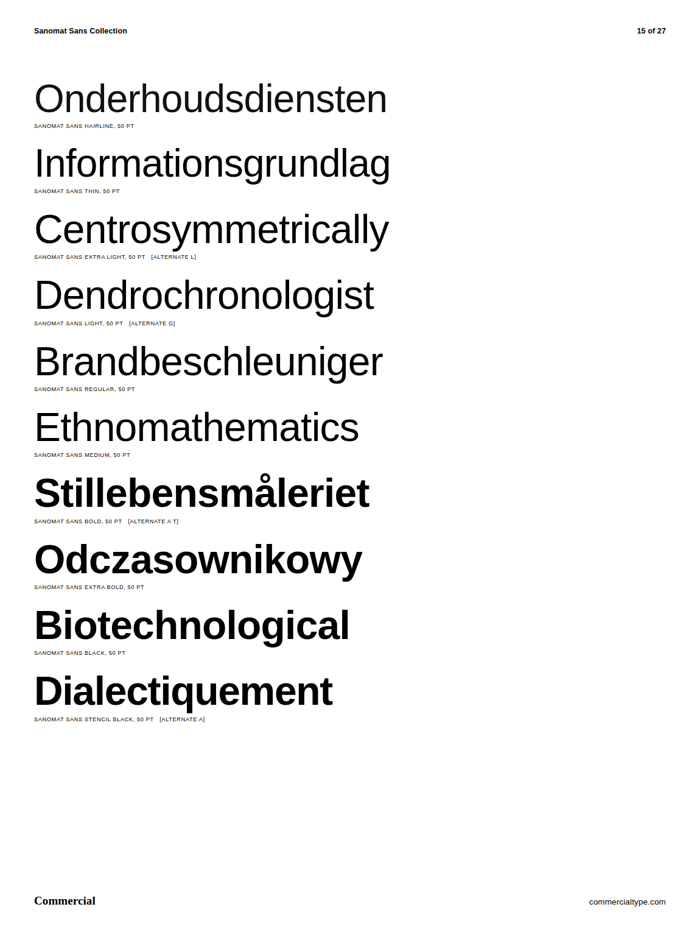Sanomat Sans Collection
15 of 27
Onderhoudsdiensten
Sanomat Sans Hairline, 50 pt
Informationsgrundlag
Sanomat Sans Thin, 50 pt
Centrosymmetrically
Sanomat Sans Extra Light, 50 pt [Alternate l]
Dendrochronologist
Sanomat Sans Light, 50 pt [Alternate g]
Brandbeschleuniger
Sanomat Sans Regular, 50 pt
Ethnomathematics
Sanomat Sans Medium, 50 pt
Stillebensmåleriet
Sanomat Sans Bold, 50 pt [Alternate a t]
Odczasownikowy
Sanomat Sans Extra Bold, 50 pt
Biotechnological
Sanomat Sans Black, 50 pt
Dialectiquement
Sanomat Sans Stencil Black, 50 pt [Alternate a]
Commercial
commercialtype.com